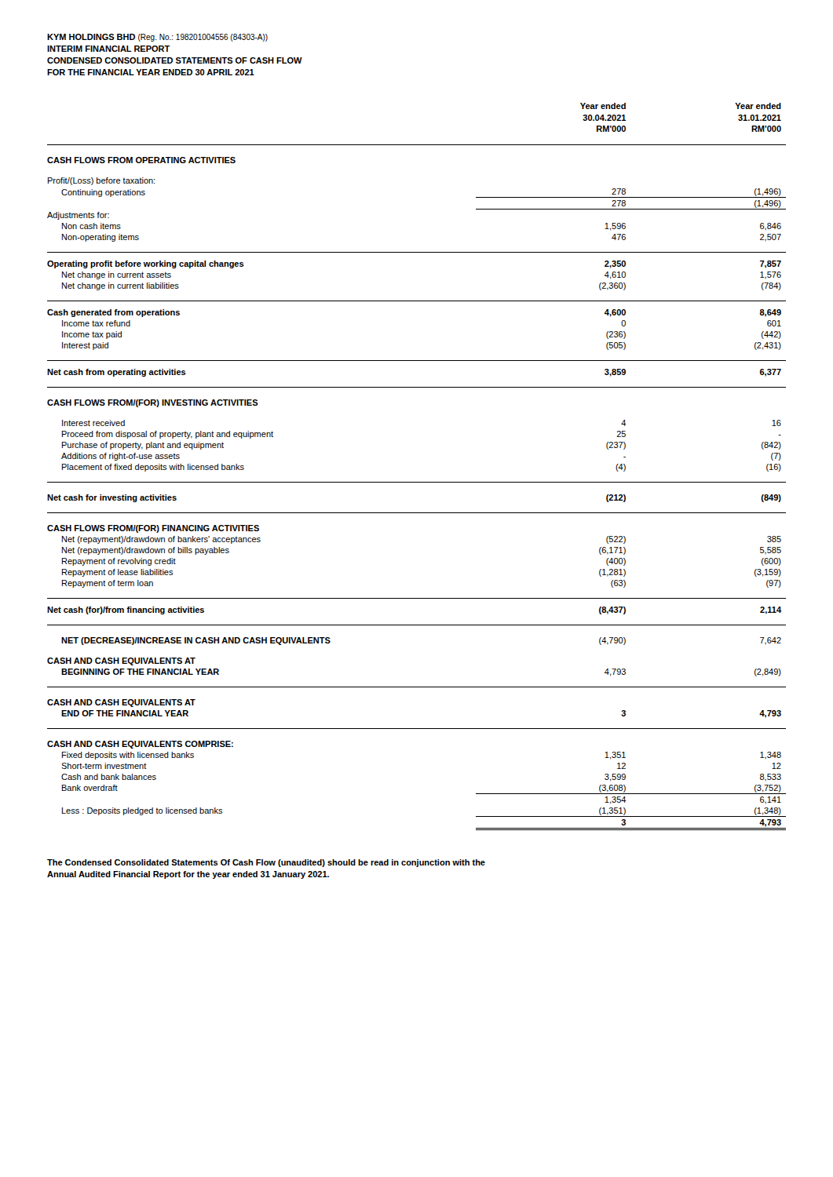KYM HOLDINGS BHD (Reg. No.: 198201004556 (84303-A))
INTERIM FINANCIAL REPORT
CONDENSED CONSOLIDATED STATEMENTS OF CASH FLOW
FOR THE FINANCIAL YEAR ENDED 30 APRIL 2021
| | Year ended 30.04.2021 RM'000 | Year ended 31.01.2021 RM'000 |
| CASH FLOWS FROM OPERATING ACTIVITIES | | |
| Profit/(Loss) before taxation: | | |
| Continuing operations | 278 | (1,496) |
| | 278 | (1,496) |
| Adjustments for: | | |
| Non cash items | 1,596 | 6,846 |
| Non-operating items | 476 | 2,507 |
| Operating profit before working capital changes | 2,350 | 7,857 |
| Net change in current assets | 4,610 | 1,576 |
| Net change in current liabilities | (2,360) | (784) |
| Cash generated from operations | 4,600 | 8,649 |
| Income tax refund | 0 | 601 |
| Income tax paid | (236) | (442) |
| Interest paid | (505) | (2,431) |
| Net cash from operating activities | 3,859 | 6,377 |
| CASH FLOWS FROM/(FOR) INVESTING ACTIVITIES | | |
| Interest received | 4 | 16 |
| Proceed from disposal of property, plant and equipment | 25 | - |
| Purchase of property, plant and equipment | (237) | (842) |
| Additions of right-of-use assets | - | (7) |
| Placement of fixed deposits with licensed banks | (4) | (16) |
| Net cash for investing activities | (212) | (849) |
| CASH FLOWS FROM/(FOR) FINANCING ACTIVITIES | | |
| Net (repayment)/drawdown of bankers' acceptances | (522) | 385 |
| Net (repayment)/drawdown of bills payables | (6,171) | 5,585 |
| Repayment of revolving credit | (400) | (600) |
| Repayment of lease liabilities | (1,281) | (3,159) |
| Repayment of term loan | (63) | (97) |
| Net cash (for)/from financing activities | (8,437) | 2,114 |
| NET (DECREASE)/INCREASE IN CASH AND CASH EQUIVALENTS | (4,790) | 7,642 |
| CASH AND CASH EQUIVALENTS AT | | |
| BEGINNING OF THE FINANCIAL YEAR | 4,793 | (2,849) |
| CASH AND CASH EQUIVALENTS AT | | |
| END OF THE FINANCIAL YEAR | 3 | 4,793 |
| CASH AND CASH EQUIVALENTS COMPRISE: | | |
| Fixed deposits with licensed banks | 1,351 | 1,348 |
| Short-term investment | 12 | 12 |
| Cash and bank balances | 3,599 | 8,533 |
| Bank overdraft | (3,608) | (3,752) |
| | 1,354 | 6,141 |
| Less : Deposits pledged to licensed banks | (1,351) | (1,348) |
| | 3 | 4,793 |
The Condensed Consolidated Statements Of Cash Flow (unaudited) should be read in conjunction with the
Annual Audited Financial Report for the year ended 31 January 2021.